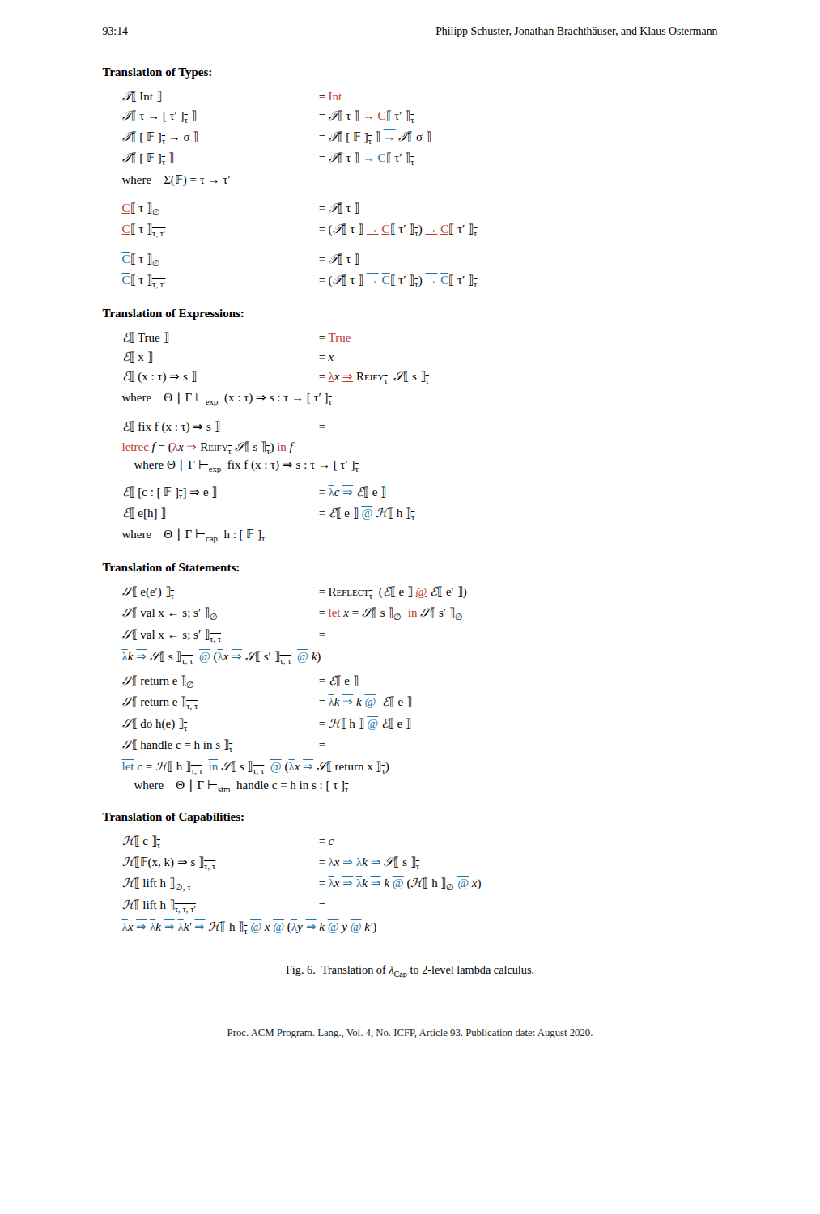93:14
Philipp Schuster, Jonathan Brachthäuser, and Klaus Ostermann
Translation of Types:
| 𝒯 ⟦ Int ⟧ | = | Int |
| 𝒯 ⟦ τ → [ τ′ ] τ ⟧ | = | 𝒯 ⟦ τ ⟧ → C ⟦ τ′ ⟧ τ |
| 𝒯 ⟦ [ 𝔽 ] τ → σ ⟧ | = | 𝒯 ⟦ [ 𝔽 ] τ ⟧ → 𝒯 ⟦ σ ⟧ |
| 𝒯 ⟦ [ 𝔽 ] τ ⟧ | = | 𝒯 ⟦ τ ⟧ → C ⟦ τ′ ⟧ τ |
| where Σ(𝔽) = τ → τ′ |
| C ⟦ τ ⟧ ∅ | = | 𝒯 ⟦ τ ⟧ |
| C ⟦ τ ⟧ τ, τ′ | = | ( 𝒯 ⟦ τ ⟧ → C ⟦ τ′ ⟧ τ ) → C ⟦ τ′ ⟧ τ |
| C ⟦ τ ⟧ ∅ | = | 𝒯 ⟦ τ ⟧ |
| C ⟦ τ ⟧ τ, τ′ | = | ( 𝒯 ⟦ τ ⟧ → C ⟦ τ′ ⟧ τ ) → C ⟦ τ′ ⟧ τ |
Translation of Expressions:
| ℰ ⟦ True ⟧ | = | True |
| ℰ ⟦ x ⟧ | = | x |
| ℰ ⟦ (x : τ) ⇒ s ⟧ | = | λ x ⇒ Reify τ 𝒮 ⟦ s ⟧ τ |
| where Θ ∣ Γ ⊢ exp (x : τ) ⇒ s : τ → [ τ′ ] τ |
| ℰ ⟦ fix f (x : τ) ⇒ s ⟧ | = | |
letrec f = (λx ⇒ Reifyτ 𝒮⟦ s ⟧τ) in f
where Θ ∣ Γ ⊢exp fix f (x : τ) ⇒ s : τ → [ τ′ ]τ
| ℰ ⟦ [c : [ 𝔽 ] τ ] ⇒ e ⟧ | = | λ c ⇒ ℰ ⟦ e ⟧ |
| ℰ ⟦ e[h] ⟧ | = | ℰ ⟦ e ⟧ @ ℋ ⟦ h ⟧ τ |
| where Θ ∣ Γ ⊢ cap h : [ 𝔽 ] τ |
Translation of Statements:
| 𝒮 ⟦ e(e′) ⟧ τ | = | Reflect τ ( ℰ ⟦ e ⟧ @ ℰ ⟦ e′ ⟧) |
| 𝒮 ⟦ val x ← s; s′ ⟧ ∅ | = | let x = 𝒮 ⟦ s ⟧ ∅ in 𝒮 ⟦ s′ ⟧ ∅ |
| 𝒮 ⟦ val x ← s; s′ ⟧ τ, τ | = | |
λk ⇒ 𝒮⟦ s ⟧τ, τ @ (λx ⇒ 𝒮⟦ s′ ⟧τ, τ @ k)
| 𝒮 ⟦ return e ⟧ ∅ | = | ℰ ⟦ e ⟧ |
| 𝒮 ⟦ return e ⟧ τ, τ | = | λ k ⇒ k @ ℰ ⟦ e ⟧ |
| 𝒮 ⟦ do h(e) ⟧ τ | = | ℋ ⟦ h ⟧ @ ℰ ⟦ e ⟧ |
| 𝒮 ⟦ handle c = h in s ⟧ τ | = | |
let c = ℋ⟦ h ⟧τ, τ in 𝒮⟦ s ⟧τ, τ @ (λx ⇒ 𝒮⟦ return x ⟧τ)
where Θ ∣ Γ ⊢stm handle c = h in s : [ τ ]τ
Translation of Capabilities:
| ℋ ⟦ c ⟧ τ | = | c |
| ℋ ⟦𝔽(x, k) ⇒ s ⟧ τ, τ | = | λ x ⇒ λ k ⇒ 𝒮 ⟦ s ⟧ τ |
| ℋ ⟦ lift h ⟧ ∅, τ | = | λ x ⇒ λ k ⇒ k @ ( ℋ ⟦ h ⟧ ∅ @ x ) |
| ℋ ⟦ lift h ⟧ τ, τ, τ′ | = | |
λx ⇒ λk ⇒ λk′ ⇒ ℋ⟦ h ⟧τ @ x @ (λy ⇒ k @ y @ k′)
Fig. 6. Translation of λCap to 2-level lambda calculus.
Proc. ACM Program. Lang., Vol. 4, No. ICFP, Article 93. Publication date: August 2020.